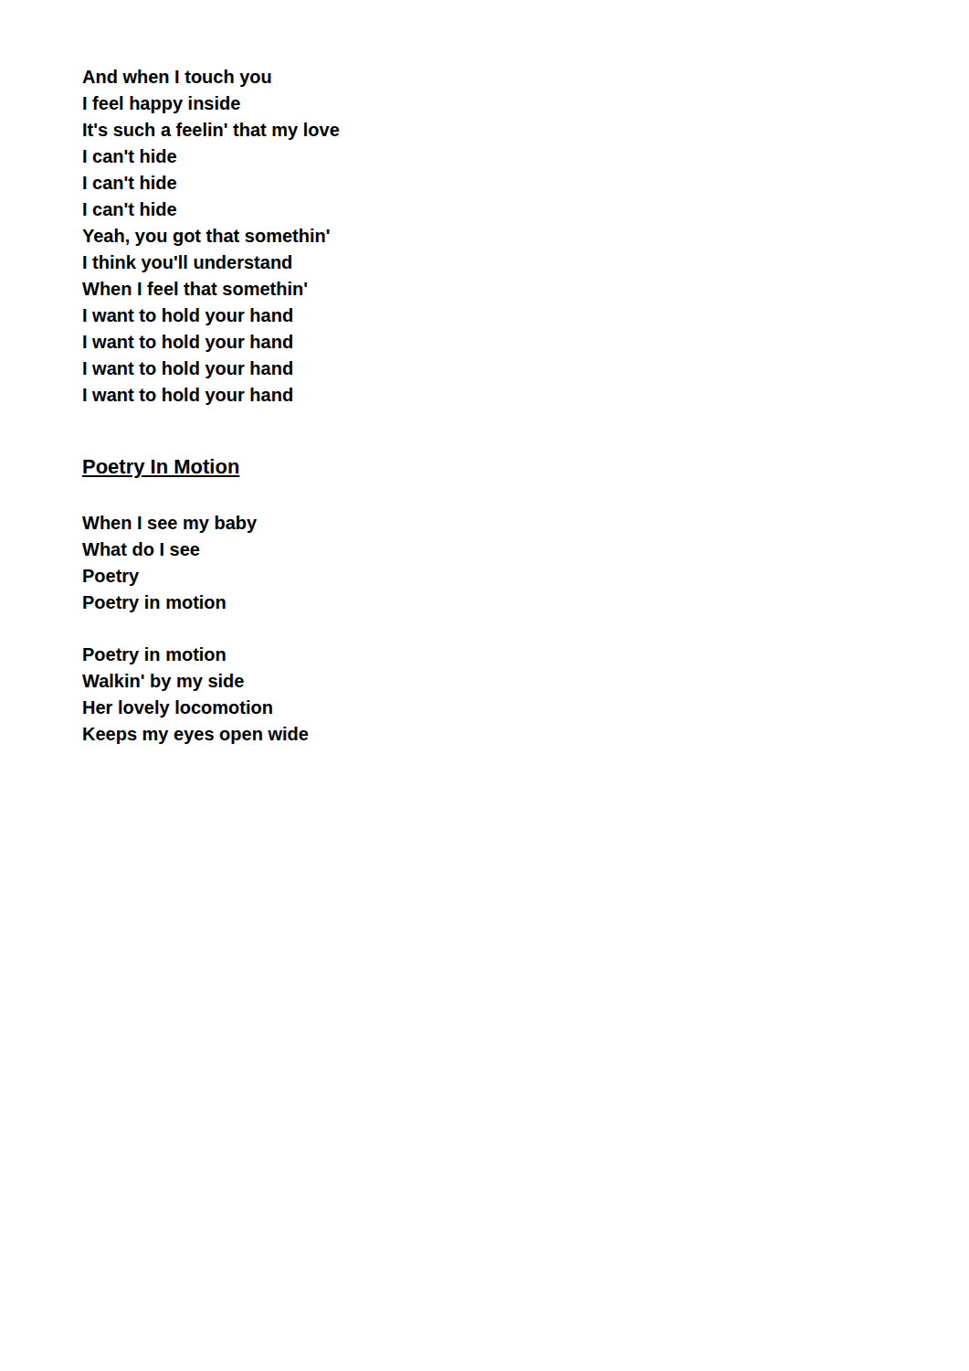And when I touch you
I feel happy inside
It's such a feelin' that my love
I can't hide
I can't hide
I can't hide
Yeah, you got that somethin'
I think you'll understand
When I feel that somethin'
I want to hold your hand
I want to hold your hand
I want to hold your hand
I want to hold your hand
Poetry In Motion
When I see my baby
What do I see
Poetry
Poetry in motion
Poetry in motion
Walkin' by my side
Her lovely locomotion
Keeps my eyes open wide